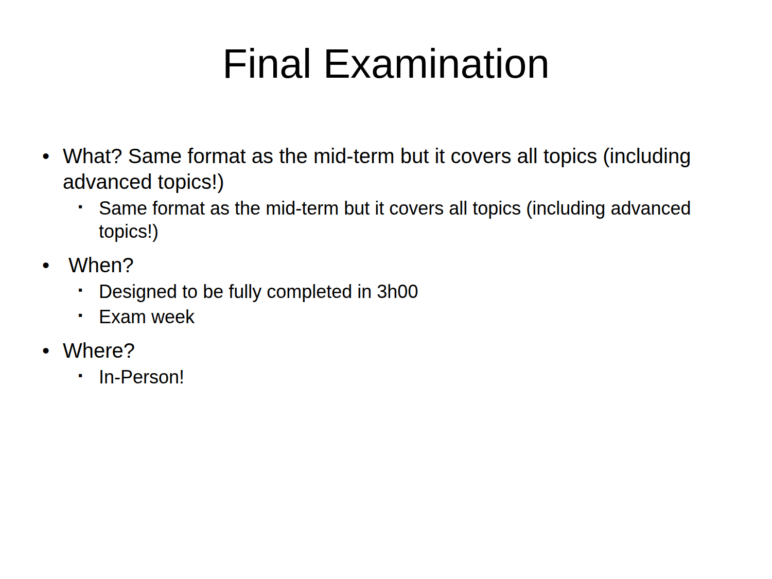Final Examination
•What? Same format as the mid-term but it covers all topics (including advanced topics!)
▪Same format as the mid-term but it covers all topics (including advanced topics!)
• When?
▪Designed to be fully completed in 3h00
▪Exam week
•Where?
▪In-Person!